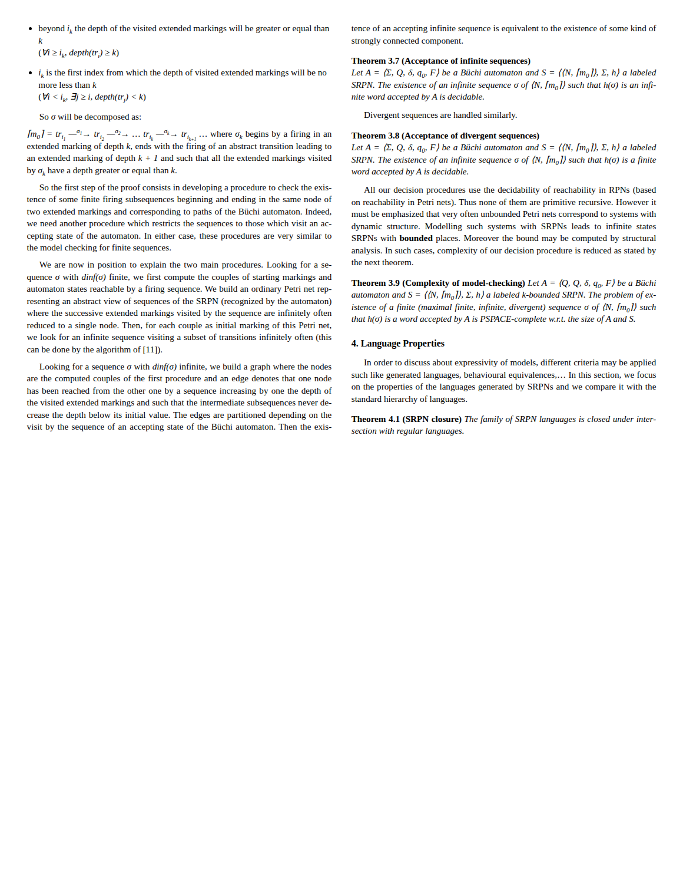beyond ik the depth of the visited extended markings will be greater or equal than k
(∀i ≥ ik, depth(tri) ≥ k)
ik is the first index from which the depth of visited extended markings will be no more less than k
(∀i < ik, ∃j ≥ i, depth(trj) < k)
So σ will be decomposed as:
⌈m0⌉ = tri1 —σ1→ tri2 —σ2→ … trik —σk→ trik+1 … where σk begins by a firing in an extended marking of depth k, ends with the firing of an abstract transition leading to an extended marking of depth k + 1 and such that all the extended markings visited by σk have a depth greater or equal than k.
So the first step of the proof consists in developing a procedure to check the existence of some finite firing subsequences beginning and ending in the same node of two extended markings and corresponding to paths of the Büchi automaton. Indeed, we need another procedure which restricts the sequences to those which visit an accepting state of the automaton. In either case, these procedures are very similar to the model checking for finite sequences.
We are now in position to explain the two main procedures. Looking for a sequence σ with dinf(σ) finite, we first compute the couples of starting markings and automaton states reachable by a firing sequence. We build an ordinary Petri net representing an abstract view of sequences of the SRPN (recognized by the automaton) where the successive extended markings visited by the sequence are infinitely often reduced to a single node. Then, for each couple as initial marking of this Petri net, we look for an infinite sequence visiting a subset of transitions infinitely often (this can be done by the algorithm of [11]).
Looking for a sequence σ with dinf(σ) infinite, we build a graph where the nodes are the computed couples of the first procedure and an edge denotes that one node has been reached from the other one by a sequence increasing by one the depth of the visited extended markings and such that the intermediate subsequences never decrease the depth below its initial value. The edges are partitioned depending on the visit by the sequence of an accepting state of the Büchi automaton. Then the existence of an accepting infinite sequence is equivalent to the existence of some kind of strongly connected component.
Theorem 3.7 (Acceptance of infinite sequences)
Let A = ⟨Σ, Q, δ, q0, F⟩ be a Büchi automaton and S = ⟨⟨N, ⌈m0⌉⟩, Σ, h⟩ a labeled SRPN. The existence of an infinite sequence σ of ⟨N, ⌈m0⌉⟩ such that h(σ) is an infinite word accepted by A is decidable.
Divergent sequences are handled similarly.
Theorem 3.8 (Acceptance of divergent sequences)
Let A = ⟨Σ, Q, δ, q0, F⟩ be a Büchi automaton and S = ⟨⟨N, ⌈m0⌉⟩, Σ, h⟩ a labeled SRPN. The existence of an infinite sequence σ of ⟨N, ⌈m0⌉⟩ such that h(σ) is a finite word accepted by A is decidable.
All our decision procedures use the decidability of reachability in RPNs (based on reachability in Petri nets). Thus none of them are primitive recursive. However it must be emphasized that very often unbounded Petri nets correspond to systems with dynamic structure. Modelling such systems with SRPNs leads to infinite states SRPNs with bounded places. Moreover the bound may be computed by structural analysis. In such cases, complexity of our decision procedure is reduced as stated by the next theorem.
Theorem 3.9 (Complexity of model-checking) Let A = ⟨Q, Q, δ, q0, F⟩ be a Büchi automaton and S = ⟨⟨N, ⌈m0⌉⟩, Σ, h⟩ a labeled k-bounded SRPN. The problem of existence of a finite (maximal finite, infinite, divergent) sequence σ of ⟨N, ⌈m0⌉⟩ such that h(σ) is a word accepted by A is PSPACE-complete w.r.t. the size of A and S.
4. Language Properties
In order to discuss about expressivity of models, different criteria may be applied such like generated languages, behavioural equivalences,… In this section, we focus on the properties of the languages generated by SRPNs and we compare it with the standard hierarchy of languages.
Theorem 4.1 (SRPN closure) The family of SRPN languages is closed under intersection with regular languages.